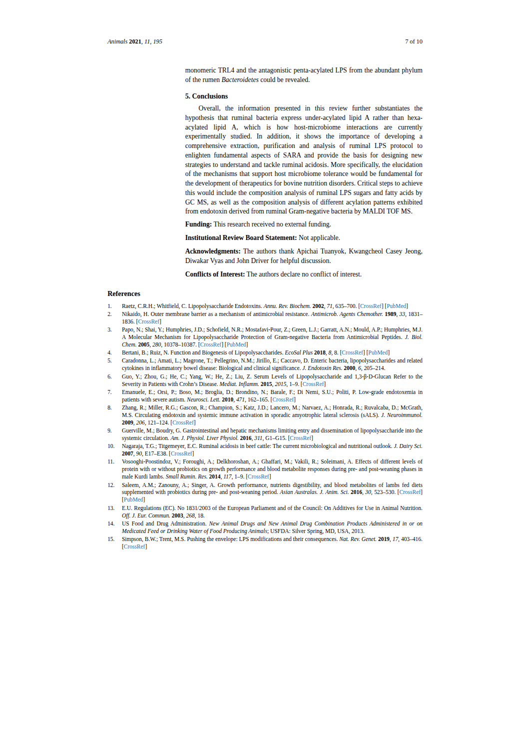Animals 2021, 11, 195
7 of 10
monomeric TRL4 and the antagonistic penta-acylated LPS from the abundant phylum of the rumen Bacteroidetes could be revealed.
5. Conclusions
Overall, the information presented in this review further substantiates the hypothesis that ruminal bacteria express under-acylated lipid A rather than hexa-acylated lipid A, which is how host-microbiome interactions are currently experimentally studied. In addition, it shows the importance of developing a comprehensive extraction, purification and analysis of ruminal LPS protocol to enlighten fundamental aspects of SARA and provide the basis for designing new strategies to understand and tackle ruminal acidosis. More specifically, the elucidation of the mechanisms that support host microbiome tolerance would be fundamental for the development of therapeutics for bovine nutrition disorders. Critical steps to achieve this would include the composition analysis of ruminal LPS sugars and fatty acids by GC MS, as well as the composition analysis of different acylation patterns exhibited from endotoxin derived from ruminal Gram-negative bacteria by MALDI TOF MS.
Funding: This research received no external funding.
Institutional Review Board Statement: Not applicable.
Acknowledgments: The authors thank Apichai Tuanyok, Kwangcheol Casey Jeong, Diwakar Vyas and John Driver for helpful discussion.
Conflicts of Interest: The authors declare no conflict of interest.
References
1. Raetz, C.R.H.; Whitfield, C. Lipopolysaccharide Endotoxins. Annu. Rev. Biochem. 2002, 71, 635–700. [CrossRef] [PubMed]
2. Nikaido, H. Outer membrane barrier as a mechanism of antimicrobial resistance. Antimicrob. Agents Chemother. 1989, 33, 1831–1836. [CrossRef]
3. Papo, N.; Shai, Y.; Humphries, J.D.; Schofield, N.R.; Mostafavi-Pour, Z.; Green, L.J.; Garratt, A.N.; Mould, A.P.; Humphries, M.J. A Molecular Mechanism for Lipopolysaccharide Protection of Gram-negative Bacteria from Antimicrobial Peptides. J. Biol. Chem. 2005, 280, 10378–10387. [CrossRef] [PubMed]
4. Bertani, B.; Ruiz, N. Function and Biogenesis of Lipopolysaccharides. EcoSal Plus 2018, 8, 8. [CrossRef] [PubMed]
5. Caradonna, L.; Amati, L.; Magrone, T.; Pellegrino, N.M.; Jirillo, E.; Caccavo, D. Enteric bacteria, lipopolysaccharides and related cytokines in inflammatory bowel disease: Biological and clinical significance. J. Endotoxin Res. 2000, 6, 205–214.
6. Guo, Y.; Zhou, G.; He, C.; Yang, W.; He, Z.; Liu, Z. Serum Levels of Lipopolysaccharide and 1,3-β-D-Glucan Refer to the Severity in Patients with Crohn’s Disease. Mediat. Inflamm. 2015, 2015, 1–9. [CrossRef]
7. Emanuele, E.; Orsi, P.; Boso, M.; Broglia, D.; Brondino, N.; Barale, F.; Di Nemi, S.U.; Politi, P. Low-grade endotoxemia in patients with severe autism. Neurosci. Lett. 2010, 471, 162–165. [CrossRef]
8. Zhang, R.; Miller, R.G.; Gascon, R.; Champion, S.; Katz, J.D.; Lancero, M.; Narvaez, A.; Honrada, R.; Ruvalcaba, D.; McGrath, M.S. Circulating endotoxin and systemic immune activation in sporadic amyotrophic lateral sclerosis (sALS). J. Neuroimmunol. 2009, 206, 121–124. [CrossRef]
9. Guerville, M.; Boudry, G. Gastrointestinal and hepatic mechanisms limiting entry and dissemination of lipopolysaccharide into the systemic circulation. Am. J. Physiol. Liver Physiol. 2016, 311, G1–G15. [CrossRef]
10. Nagaraja, T.G.; Titgemeyer, E.C. Ruminal acidosis in beef cattle: The current microbiological and nutritional outlook. J. Dairy Sci. 2007, 90, E17–E38. [CrossRef]
11. Vosooghi-Poostindoz, V.; Foroughi, A.; Delkhoroshan, A.; Ghaffari, M.; Vakili, R.; Soleimani, A. Effects of different levels of protein with or without probiotics on growth performance and blood metabolite responses during pre- and post-weaning phases in male Kurdi lambs. Small Rumin. Res. 2014, 117, 1–9. [CrossRef]
12. Saleem, A.M.; Zanouny, A.; Singer, A. Growth performance, nutrients digestibility, and blood metabolites of lambs fed diets supplemented with probiotics during pre- and post-weaning period. Asian Australas. J. Anim. Sci. 2016, 30, 523–530. [CrossRef] [PubMed]
13. E.U. Regulations (EC). No 1831/2003 of the European Parliament and of the Council: On Additives for Use in Animal Nutrition. Off. J. Eur. Commun. 2003, 268, 18.
14. US Food and Drug Administration. New Animal Drugs and New Animal Drug Combination Products Administered in or on Medicated Feed or Drinking Water of Food Producing Animals; USFDA: Silver Spring, MD, USA, 2013.
15. Simpson, B.W.; Trent, M.S. Pushing the envelope: LPS modifications and their consequences. Nat. Rev. Genet. 2019, 17, 403–416. [CrossRef]